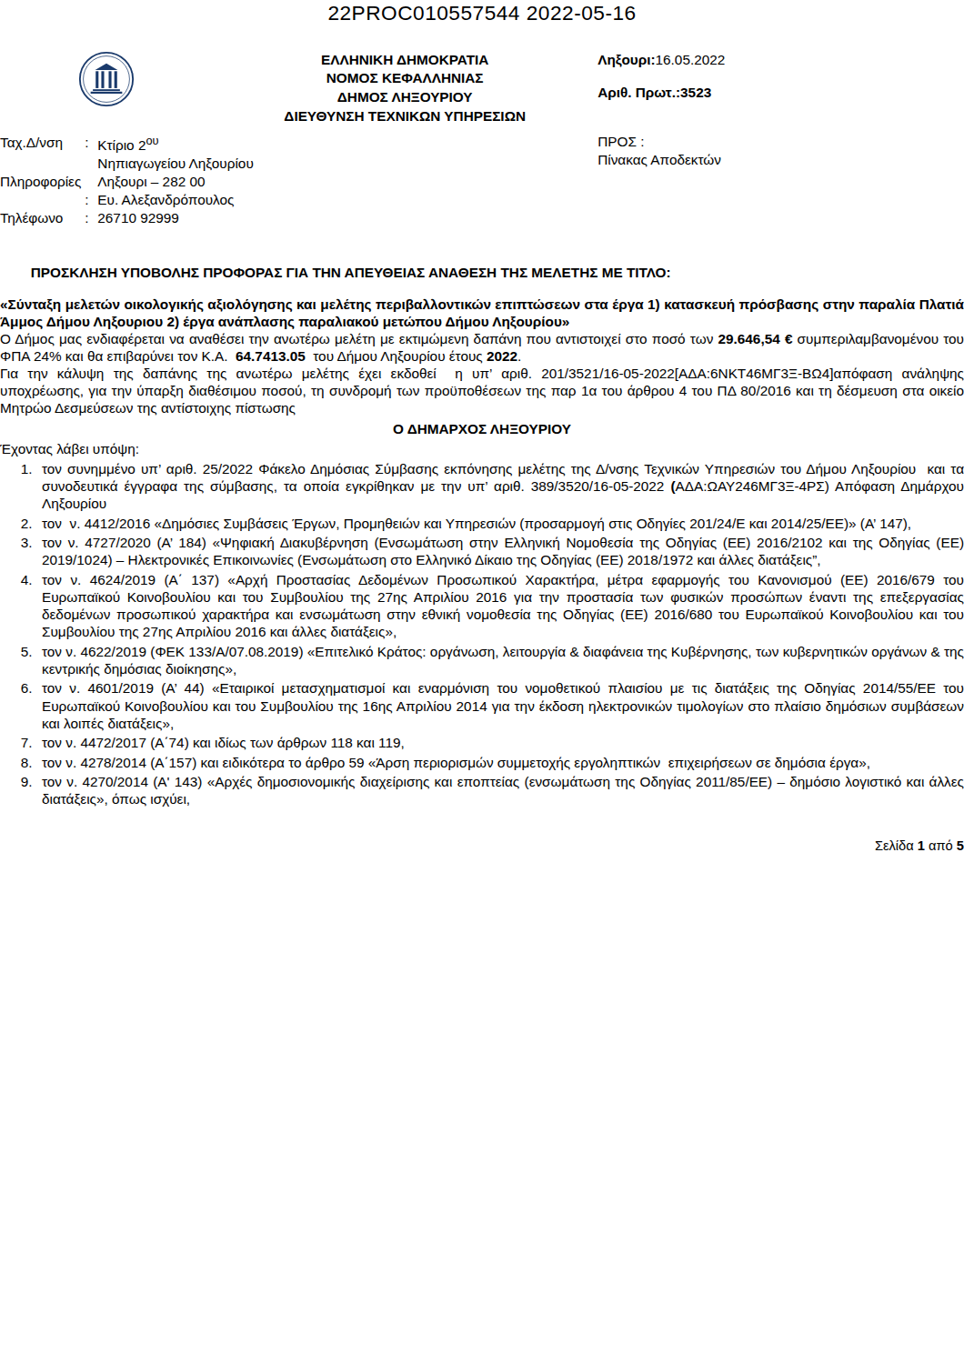22PROC010557544 2022-05-16
| | ΕΛΛΗΝΙΚΗ ΔΗΜΟΚΡΑΤΙΑ ΝΟΜΟΣ ΚΕΦΑΛΛΗΝΙΑΣ ΔΗΜΟΣ ΛΗΞΟΥΡΙΟΥ ΔΙΕΥΘΥΝΣΗ ΤΕΧΝΙΚΩΝ ΥΠΗΡΕΣΙΩΝ | Ληξουρι: 16.05.2022 Αριθ. Πρωτ.:3523 |
| / Ταχ.Δ/νση / : / Κτίριο 2 ου / / / / Νηπιαγωγείου Ληξουρίου / / Πληροφορίες / / Ληξουρι – 282 00 / / / : / Ευ. Αλεξανδρόπουλος / / Τηλέφωνο / : / 26710 92999 / | ΠΡΟΣ : Πίνακας Αποδεκτών |
ΠΡΟΣΚΛΗΣΗ ΥΠΟΒΟΛΗΣ ΠΡΟΦΟΡΑΣ ΓΙΑ ΤΗΝ ΑΠΕΥΘΕΙΑΣ ΑΝΑΘΕΣΗ ΤΗΣ ΜΕΛΕΤΗΣ ΜΕ ΤΙΤΛΟ:
«Σύνταξη μελετών οικολογικής αξιολόγησης και μελέτης περιβαλλοντικών επιπτώσεων στα έργα 1) κατασκευή πρόσβασης στην παραλία Πλατιά Άμμος Δήμου Ληξουριου 2) έργα ανάπλασης παραλιακού μετώπου Δήμου Ληξουρίου»
Ο Δήμος μας ενδιαφέρεται να αναθέσει την ανωτέρω μελέτη με εκτιμώμενη δαπάνη που αντιστοιχεί στο ποσό των 29.646,54 € συμπεριλαμβανομένου του ΦΠΑ 24% και θα επιβαρύνει τον Κ.Α. 64.7413.05 του Δήμου Ληξουρίου έτους 2022.
Για την κάλυψη της δαπάνης της ανωτέρω μελέτης έχει εκδοθεί η υπ’ αριθ. 201/3521/16-05-2022[ΑΔΑ:6ΝΚΤ46ΜΓ3Ξ-ΒΩ4]απόφαση ανάληψης υποχρέωσης, για την ύπαρξη διαθέσιμου ποσού, τη συνδρομή των προϋποθέσεων της παρ 1α του άρθρου 4 του ΠΔ 80/2016 και τη δέσμευση στα οικείο Μητρώο Δεσμεύσεων της αντίστοιχης πίστωσης
Ο ΔΗΜΑΡΧΟΣ ΛΗΞΟΥΡΙΟΥ
Έχοντας λάβει υπόψη:
τον συνημμένο υπ’ αριθ. 25/2022 Φάκελο Δημόσιας Σύμβασης εκπόνησης μελέτης της Δ/νσης Τεχνικών Υπηρεσιών του Δήμου Ληξουρίου και τα συνοδευτικά έγγραφα της σύμβασης, τα οποία εγκρίθηκαν με την υπ’ αριθ. 389/3520/16-05-2022 (ΑΔΑ:ΩΑΥ246ΜΓ3Ξ-4ΡΣ) Απόφαση Δημάρχου Ληξουρίου
τον ν. 4412/2016 «Δημόσιες Συμβάσεις Έργων, Προμηθειών και Υπηρεσιών (προσαρμογή στις Οδηγίες 201/24/Ε και 2014/25/ΕΕ)» (Α’ 147),
τον ν. 4727/2020 (Α’ 184) «Ψηφιακή Διακυβέρνηση (Ενσωμάτωση στην Ελληνική Νομοθεσία της Οδηγίας (ΕΕ) 2016/2102 και της Οδηγίας (ΕΕ) 2019/1024) – Ηλεκτρονικές Επικοινωνίες (Ενσωμάτωση στο Ελληνικό Δίκαιο της Οδηγίας (ΕΕ) 2018/1972 και άλλες διατάξεις”,
τον ν. 4624/2019 (Α΄ 137) «Αρχή Προστασίας Δεδομένων Προσωπικού Χαρακτήρα, μέτρα εφαρμογής του Κανονισμού (ΕΕ) 2016/679 του Ευρωπαϊκού Κοινοβουλίου και του Συμβουλίου της 27ης Απριλίου 2016 για την προστασία των φυσικών προσώπων έναντι της επεξεργασίας δεδομένων προσωπικού χαρακτήρα και ενσωμάτωση στην εθνική νομοθεσία της Οδηγίας (ΕΕ) 2016/680 του Ευρωπαϊκού Κοινοβουλίου και του Συμβουλίου της 27ης Απριλίου 2016 και άλλες διατάξεις»,
τον ν. 4622/2019 (ΦΕΚ 133/Α/07.08.2019) «Επιτελικό Κράτος: οργάνωση, λειτουργία & διαφάνεια της Κυβέρνησης, των κυβερνητικών οργάνων & της κεντρικής δημόσιας διοίκησης»,
τον ν. 4601/2019 (Α’ 44) «Εταιρικοί μετασχηματισμοί και εναρμόνιση του νομοθετικού πλαισίου με τις διατάξεις της Οδηγίας 2014/55/ΕΕ του Ευρωπαϊκού Κοινοβουλίου και του Συμβουλίου της 16ης Απριλίου 2014 για την έκδοση ηλεκτρονικών τιμολογίων στο πλαίσιο δημόσιων συμβάσεων και λοιπές διατάξεις»,
τον ν. 4472/2017 (Α΄74) και ιδίως των άρθρων 118 και 119,
τον ν. 4278/2014 (Α΄157) και ειδικότερα το άρθρο 59 «Άρση περιορισμών συμμετοχής εργοληπτικών επιχειρήσεων σε δημόσια έργα»,
τον ν. 4270/2014 (Α' 143) «Αρχές δημοσιονομικής διαχείρισης και εποπτείας (ενσωμάτωση της Οδηγίας 2011/85/ΕΕ) – δημόσιο λογιστικό και άλλες διατάξεις», όπως ισχύει,
Σελίδα 1 από 5